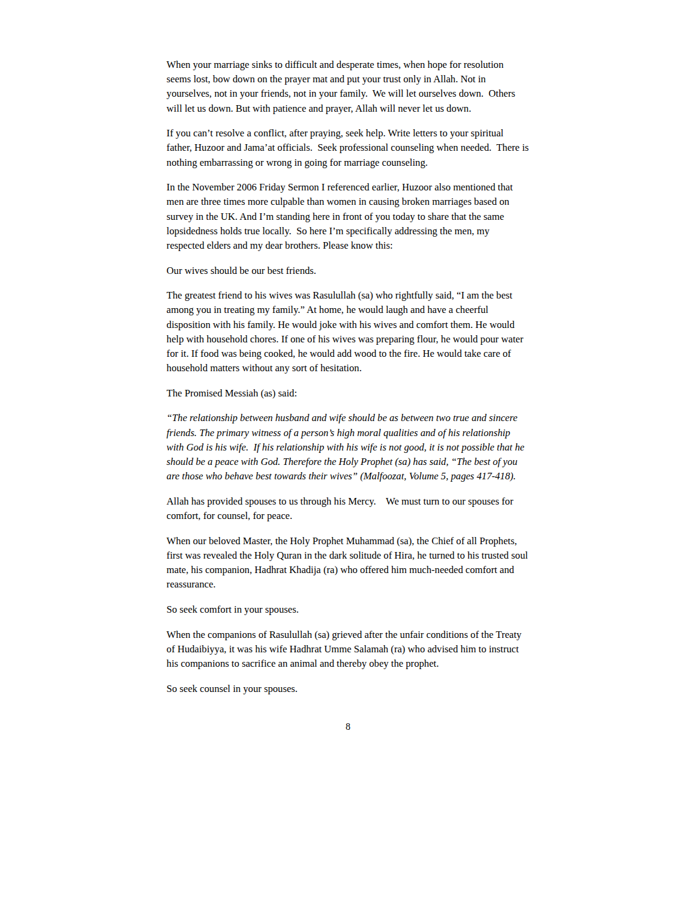When your marriage sinks to difficult and desperate times, when hope for resolution seems lost, bow down on the prayer mat and put your trust only in Allah. Not in yourselves, not in your friends, not in your family. We will let ourselves down. Others will let us down. But with patience and prayer, Allah will never let us down.
If you can’t resolve a conflict, after praying, seek help. Write letters to your spiritual father, Huzoor and Jama’at officials. Seek professional counseling when needed. There is nothing embarrassing or wrong in going for marriage counseling.
In the November 2006 Friday Sermon I referenced earlier, Huzoor also mentioned that men are three times more culpable than women in causing broken marriages based on survey in the UK. And I’m standing here in front of you today to share that the same lopsidedness holds true locally. So here I’m specifically addressing the men, my respected elders and my dear brothers. Please know this:
Our wives should be our best friends.
The greatest friend to his wives was Rasulullah (sa) who rightfully said, “I am the best among you in treating my family.” At home, he would laugh and have a cheerful disposition with his family. He would joke with his wives and comfort them. He would help with household chores. If one of his wives was preparing flour, he would pour water for it. If food was being cooked, he would add wood to the fire. He would take care of household matters without any sort of hesitation.
The Promised Messiah (as) said:
“The relationship between husband and wife should be as between two true and sincere friends. The primary witness of a person’s high moral qualities and of his relationship with God is his wife. If his relationship with his wife is not good, it is not possible that he should be a peace with God. Therefore the Holy Prophet (sa) has said, “The best of you are those who behave best towards their wives” (Malfoozat, Volume 5, pages 417-418).
Allah has provided spouses to us through his Mercy. We must turn to our spouses for comfort, for counsel, for peace.
When our beloved Master, the Holy Prophet Muhammad (sa), the Chief of all Prophets, first was revealed the Holy Quran in the dark solitude of Hira, he turned to his trusted soul mate, his companion, Hadhrat Khadija (ra) who offered him much-needed comfort and reassurance.
So seek comfort in your spouses.
When the companions of Rasulullah (sa) grieved after the unfair conditions of the Treaty of Hudaibiyya, it was his wife Hadhrat Umme Salamah (ra) who advised him to instruct his companions to sacrifice an animal and thereby obey the prophet.
So seek counsel in your spouses.
8